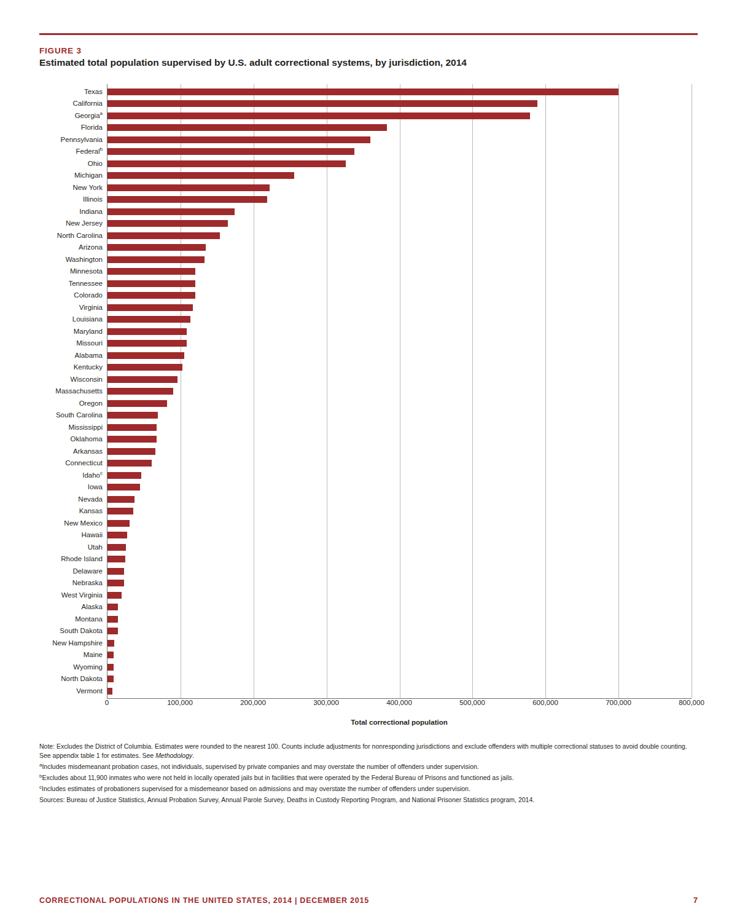FIGURE 3
Estimated total population supervised by U.S. adult correctional systems, by jurisdiction, 2014
Texas
California
Georgiaa
Florida
Pennsylvania
Federalb
Ohio
Michigan
New York
Illinois
Indiana
New Jersey
North Carolina
Arizona
Washington
Minnesota
Tennessee
Colorado
Virginia
Louisiana
Maryland
Missouri
Alabama
Kentucky
Wisconsin
Massachusetts
Oregon
South Carolina
Mississippi
Oklahoma
Arkansas
Connecticut
Idahoc
Iowa
Nevada
Kansas
New Mexico
Hawaii
Utah
Rhode Island
Delaware
Nebraska
West Virginia
Alaska
Montana
South Dakota
New Hampshire
Maine
Wyoming
North Dakota
Vermont
0 100,000 200,000 300,000 400,000 500,000 600,000 700,000 800,000
Total correctional population
Note: Excludes the District of Columbia. Estimates were rounded to the nearest 100. Counts include adjustments for nonresponding jurisdictions and exclude offenders with multiple correctional statuses to avoid double counting. See appendix table 1 for estimates. See Methodology.
aIncludes misdemeanant probation cases, not individuals, supervised by private companies and may overstate the number of offenders under supervision.
bExcludes about 11,900 inmates who were not held in locally operated jails but in facilities that were operated by the Federal Bureau of Prisons and functioned as jails.
cIncludes estimates of probationers supervised for a misdemeanor based on admissions and may overstate the number of offenders under supervision.
Sources: Bureau of Justice Statistics, Annual Probation Survey, Annual Parole Survey, Deaths in Custody Reporting Program, and National Prisoner Statistics program, 2014.
CORRECTIONAL POPULATIONS IN THE UNITED STATES, 2014 | DECEMBER 2015
7